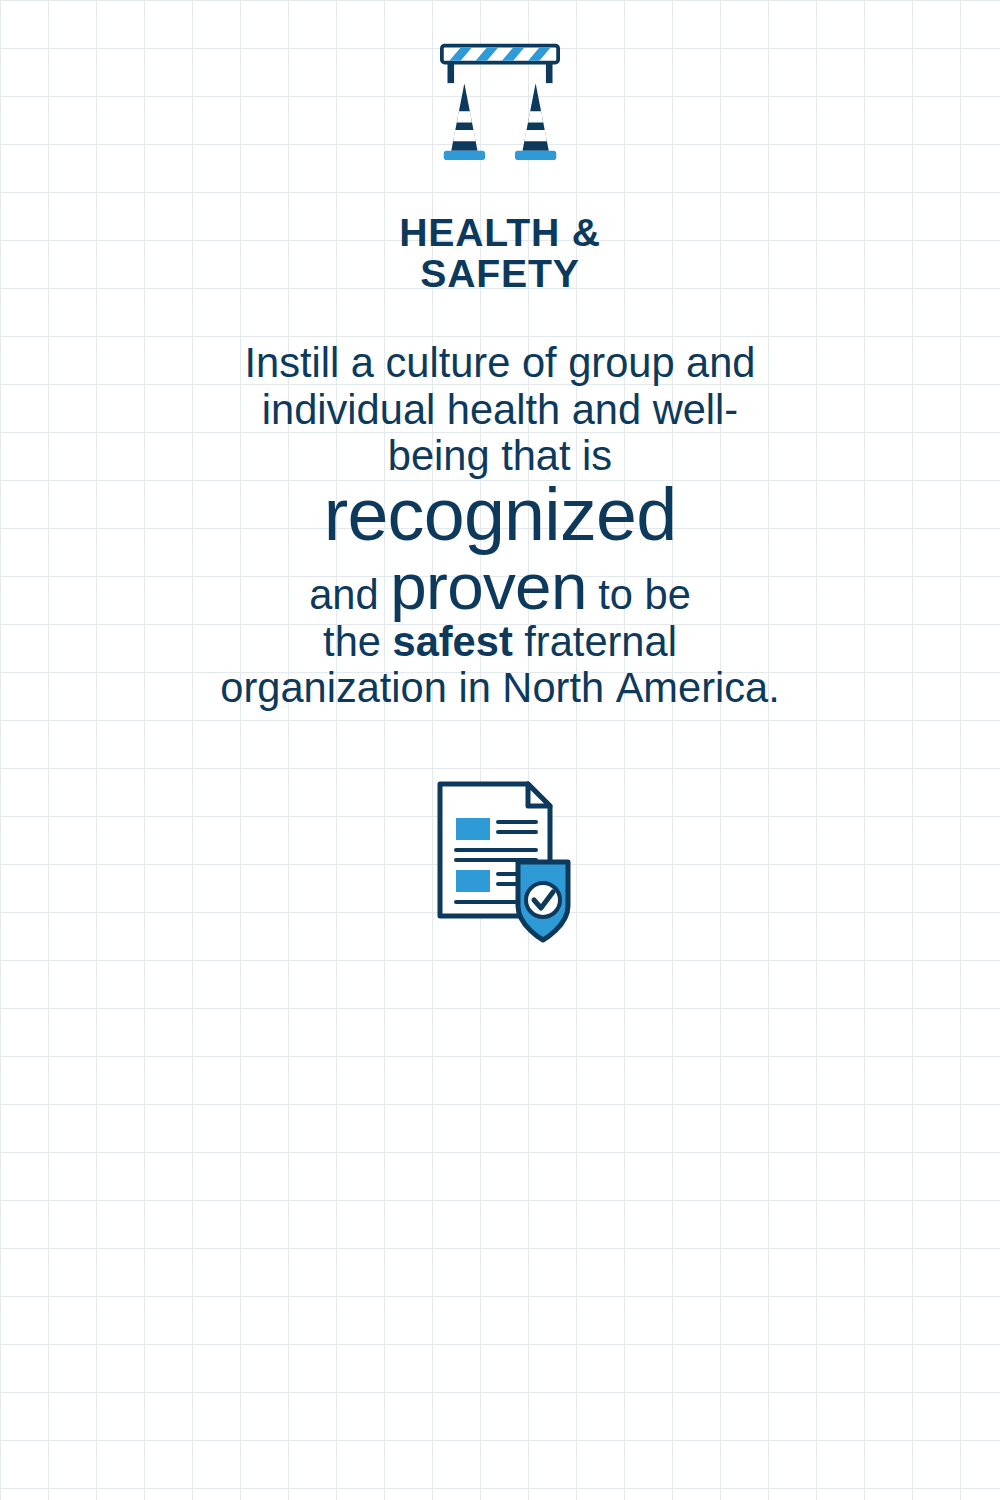Health &
Safety
Instill a culture of group and individual health and well-being that is recognized and proven to be the safest fraternal organization in North America.